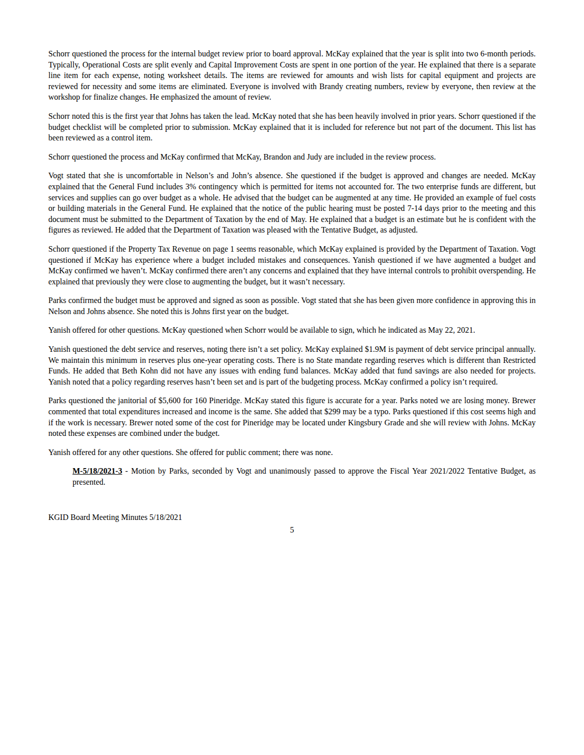Schorr questioned the process for the internal budget review prior to board approval. McKay explained that the year is split into two 6-month periods. Typically, Operational Costs are split evenly and Capital Improvement Costs are spent in one portion of the year. He explained that there is a separate line item for each expense, noting worksheet details. The items are reviewed for amounts and wish lists for capital equipment and projects are reviewed for necessity and some items are eliminated. Everyone is involved with Brandy creating numbers, review by everyone, then review at the workshop for finalize changes. He emphasized the amount of review.
Schorr noted this is the first year that Johns has taken the lead. McKay noted that she has been heavily involved in prior years. Schorr questioned if the budget checklist will be completed prior to submission. McKay explained that it is included for reference but not part of the document. This list has been reviewed as a control item.
Schorr questioned the process and McKay confirmed that McKay, Brandon and Judy are included in the review process.
Vogt stated that she is uncomfortable in Nelson’s and John’s absence. She questioned if the budget is approved and changes are needed. McKay explained that the General Fund includes 3% contingency which is permitted for items not accounted for. The two enterprise funds are different, but services and supplies can go over budget as a whole. He advised that the budget can be augmented at any time. He provided an example of fuel costs or building materials in the General Fund. He explained that the notice of the public hearing must be posted 7-14 days prior to the meeting and this document must be submitted to the Department of Taxation by the end of May. He explained that a budget is an estimate but he is confident with the figures as reviewed. He added that the Department of Taxation was pleased with the Tentative Budget, as adjusted.
Schorr questioned if the Property Tax Revenue on page 1 seems reasonable, which McKay explained is provided by the Department of Taxation. Vogt questioned if McKay has experience where a budget included mistakes and consequences. Yanish questioned if we have augmented a budget and McKay confirmed we haven’t. McKay confirmed there aren’t any concerns and explained that they have internal controls to prohibit overspending. He explained that previously they were close to augmenting the budget, but it wasn’t necessary.
Parks confirmed the budget must be approved and signed as soon as possible. Vogt stated that she has been given more confidence in approving this in Nelson and Johns absence. She noted this is Johns first year on the budget.
Yanish offered for other questions. McKay questioned when Schorr would be available to sign, which he indicated as May 22, 2021.
Yanish questioned the debt service and reserves, noting there isn’t a set policy. McKay explained $1.9M is payment of debt service principal annually. We maintain this minimum in reserves plus one-year operating costs. There is no State mandate regarding reserves which is different than Restricted Funds. He added that Beth Kohn did not have any issues with ending fund balances. McKay added that fund savings are also needed for projects. Yanish noted that a policy regarding reserves hasn’t been set and is part of the budgeting process. McKay confirmed a policy isn’t required.
Parks questioned the janitorial of $5,600 for 160 Pineridge. McKay stated this figure is accurate for a year. Parks noted we are losing money. Brewer commented that total expenditures increased and income is the same. She added that $299 may be a typo. Parks questioned if this cost seems high and if the work is necessary. Brewer noted some of the cost for Pineridge may be located under Kingsbury Grade and she will review with Johns. McKay noted these expenses are combined under the budget.
Yanish offered for any other questions. She offered for public comment; there was none.
M-5/18/2021-3 - Motion by Parks, seconded by Vogt and unanimously passed to approve the Fiscal Year 2021/2022 Tentative Budget, as presented.
KGID Board Meeting Minutes 5/18/2021
5